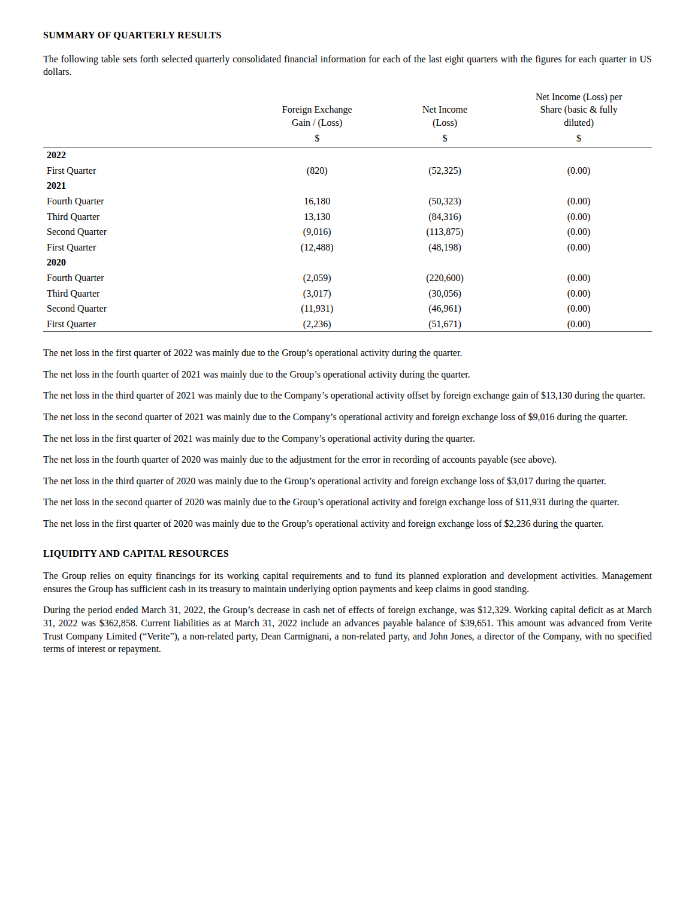SUMMARY OF QUARTERLY RESULTS
The following table sets forth selected quarterly consolidated financial information for each of the last eight quarters with the figures for each quarter in US dollars.
| | Foreign Exchange Gain / (Loss) | Net Income (Loss) | Net Income (Loss) per Share (basic & fully diluted) |
| --- | --- | --- | --- |
| | $ | $ | $ |
| 2022 | | | |
| First Quarter | (820) | (52,325) | (0.00) |
| 2021 | | | |
| Fourth Quarter | 16,180 | (50,323) | (0.00) |
| Third Quarter | 13,130 | (84,316) | (0.00) |
| Second Quarter | (9,016) | (113,875) | (0.00) |
| First Quarter | (12,488) | (48,198) | (0.00) |
| 2020 | | | |
| Fourth Quarter | (2,059) | (220,600) | (0.00) |
| Third Quarter | (3,017) | (30,056) | (0.00) |
| Second Quarter | (11,931) | (46,961) | (0.00) |
| First Quarter | (2,236) | (51,671) | (0.00) |
The net loss in the first quarter of 2022 was mainly due to the Group’s operational activity during the quarter.
The net loss in the fourth quarter of 2021 was mainly due to the Group’s operational activity during the quarter.
The net loss in the third quarter of 2021 was mainly due to the Company’s operational activity offset by foreign exchange gain of $13,130 during the quarter.
The net loss in the second quarter of 2021 was mainly due to the Company’s operational activity and foreign exchange loss of $9,016 during the quarter.
The net loss in the first quarter of 2021 was mainly due to the Company’s operational activity during the quarter.
The net loss in the fourth quarter of 2020 was mainly due to the adjustment for the error in recording of accounts payable (see above).
The net loss in the third quarter of 2020 was mainly due to the Group’s operational activity and foreign exchange loss of $3,017 during the quarter.
The net loss in the second quarter of 2020 was mainly due to the Group’s operational activity and foreign exchange loss of $11,931 during the quarter.
The net loss in the first quarter of 2020 was mainly due to the Group’s operational activity and foreign exchange loss of $2,236 during the quarter.
LIQUIDITY AND CAPITAL RESOURCES
The Group relies on equity financings for its working capital requirements and to fund its planned exploration and development activities. Management ensures the Group has sufficient cash in its treasury to maintain underlying option payments and keep claims in good standing.
During the period ended March 31, 2022, the Group’s decrease in cash net of effects of foreign exchange, was $12,329. Working capital deficit as at March 31, 2022 was $362,858. Current liabilities as at March 31, 2022 include an advances payable balance of $39,651. This amount was advanced from Verite Trust Company Limited (“Verite”), a non-related party, Dean Carmignani, a non-related party, and John Jones, a director of the Company, with no specified terms of interest or repayment.